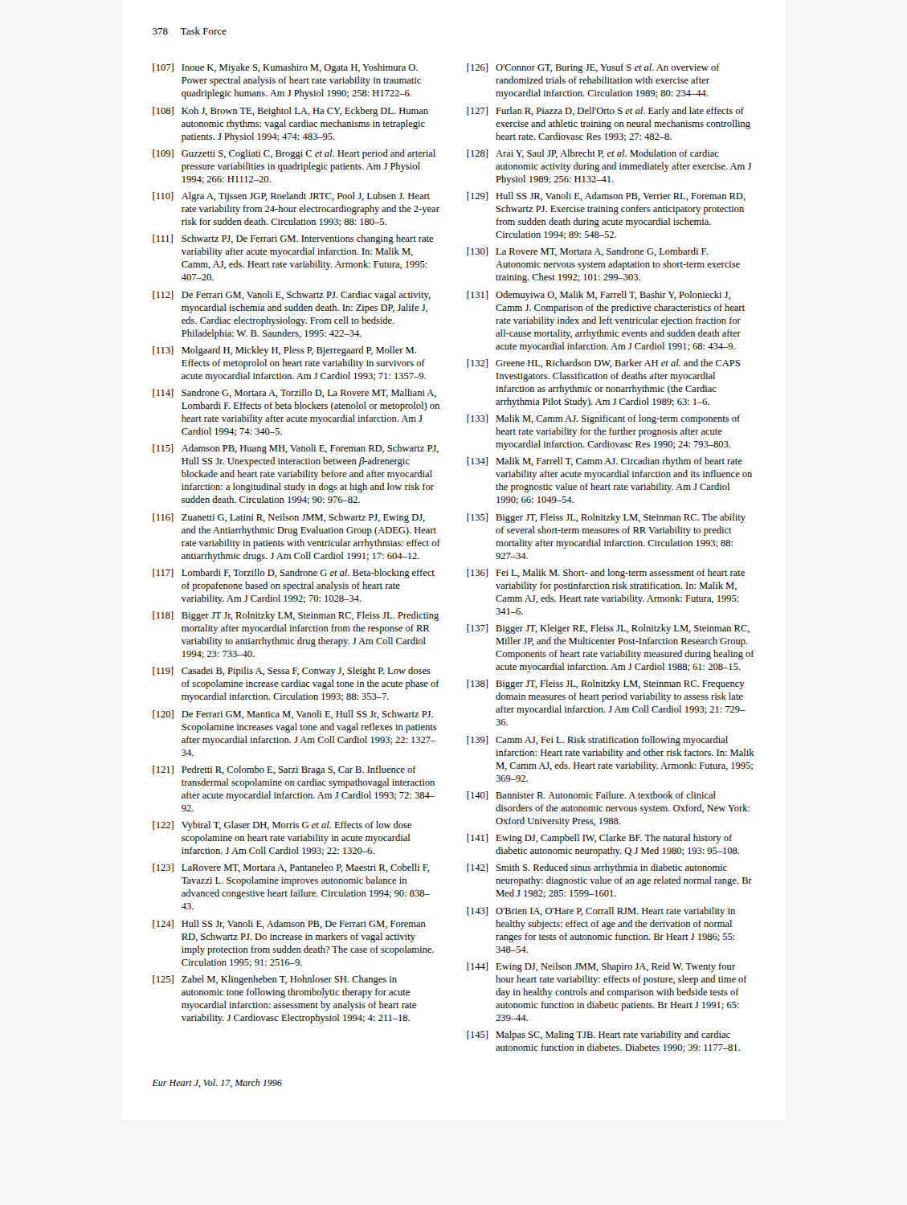378 Task Force
[107] Inoue K, Miyake S, Kumashiro M, Ogata H, Yoshimura O. Power spectral analysis of heart rate variability in traumatic quadriplegic humans. Am J Physiol 1990; 258: H1722–6.
[108] Koh J, Brown TE, Beightol LA, Ha CY, Eckberg DL. Human autonomic rhythms: vagal cardiac mechanisms in tetraplegic patients. J Physiol 1994; 474: 483–95.
[109] Guzzetti S, Cogliati C, Broggi C et al. Heart period and arterial pressure variabilities in quadriplegic patients. Am J Physiol 1994; 266: H1112–20.
[110] Algra A, Tijssen JGP, Roelandt JRTC, Pool J, Lubsen J. Heart rate variability from 24-hour electrocardiography and the 2-year risk for sudden death. Circulation 1993; 88: 180–5.
[111] Schwartz PJ, De Ferrari GM. Interventions changing heart rate variability after acute myocardial infarction. In: Malik M, Camm, AJ, eds. Heart rate variability. Armonk: Futura, 1995: 407–20.
[112] De Ferrari GM, Vanoli E, Schwartz PJ. Cardiac vagal activity, myocardial ischemia and sudden death. In: Zipes DP, Jalife J, eds. Cardiac electrophysiology. From cell to bedside. Philadelphia: W. B. Saunders, 1995: 422–34.
[113] Molgaard H, Mickley H, Pless P, Bjerregaard P, Moller M. Effects of metoprolol on heart rate variability in survivors of acute myocardial infarction. Am J Cardiol 1993; 71: 1357–9.
[114] Sandrone G, Mortara A, Torzillo D, La Rovere MT, Malliani A, Lombardi F. Effects of beta blockers (atenolol or metoprolol) on heart rate variability after acute myocardial infarction. Am J Cardiol 1994; 74: 340–5.
[115] Adamson PB, Huang MH, Vanoli E, Foreman RD, Schwartz PJ, Hull SS Jr. Unexpected interaction between β-adrenergic blockade and heart rate variability before and after myocardial infarction: a longitudinal study in dogs at high and low risk for sudden death. Circulation 1994; 90: 976–82.
[116] Zuanetti G, Latini R, Neilson JMM, Schwartz PJ, Ewing DJ, and the Antiarrhythmic Drug Evaluation Group (ADEG). Heart rate variability in patients with ventricular arrhythmias: effect of antiarrhythmic drugs. J Am Coll Cardiol 1991; 17: 604–12.
[117] Lombardi F, Torzillo D, Sandrone G et al. Beta-blocking effect of propafenone based on spectral analysis of heart rate variability. Am J Cardiol 1992; 70: 1028–34.
[118] Bigger JT Jr, Rolnitzky LM, Steinman RC, Fleiss JL. Predicting mortality after myocardial infarction from the response of RR variability to antiarrhythmic drug therapy. J Am Coll Cardiol 1994; 23: 733–40.
[119] Casadei B, Pipilis A, Sessa F, Conway J, Sleight P. Low doses of scopolamine increase cardiac vagal tone in the acute phase of myocardial infarction. Circulation 1993; 88: 353–7.
[120] De Ferrari GM, Mantica M, Vanoli E, Hull SS Jr, Schwartz PJ. Scopolamine increases vagal tone and vagal reflexes in patients after myocardial infarction. J Am Coll Cardiol 1993; 22: 1327–34.
[121] Pedretti R, Colombo E, Sarzi Braga S, Car B. Influence of transdermal scopolamine on cardiac sympathovagal interaction after acute myocardial infarction. Am J Cardiol 1993; 72: 384–92.
[122] Vybiral T, Glaser DH, Morris G et al. Effects of low dose scopolamine on heart rate variability in acute myocardial infarction. J Am Coll Cardiol 1993; 22: 1320–6.
[123] LaRovere MT, Mortara A, Pantaneleo P, Maestri R, Cobelli F, Tavazzi L. Scopolamine improves autonomic balance in advanced congestive heart failure. Circulation 1994; 90: 838–43.
[124] Hull SS Jr, Vanoli E, Adamson PB, De Ferrari GM, Foreman RD, Schwartz PJ. Do increase in markers of vagal activity imply protection from sudden death? The case of scopolamine. Circulation 1995; 91: 2516–9.
[125] Zabel M, Klingenheben T, Hohnloser SH. Changes in autonomic tone following thrombolytic therapy for acute myocardial infarction: assessment by analysis of heart rate variability. J Cardiovasc Electrophysiol 1994; 4: 211–18.
[126] O'Connor GT, Buring JE, Yusuf S et al. An overview of randomized trials of rehabilitation with exercise after myocardial infarction. Circulation 1989; 80: 234–44.
[127] Furlan R, Piazza D, Dell'Orto S et al. Early and late effects of exercise and athletic training on neural mechanisms controlling heart rate. Cardiovasc Res 1993; 27: 482–8.
[128] Arai Y, Saul JP, Albrecht P, et al. Modulation of cardiac autonomic activity during and immediately after exercise. Am J Physiol 1989; 256: H132–41.
[129] Hull SS JR, Vanoli E, Adamson PB, Verrier RL, Foreman RD, Schwartz PJ. Exercise training confers anticipatory protection from sudden death during acute myocardial ischemia. Circulation 1994; 89: 548–52.
[130] La Rovere MT, Mortara A, Sandrone G, Lombardi F. Autonomic nervous system adaptation to short-term exercise training. Chest 1992; 101: 299–303.
[131] Odemuyiwa O, Malik M, Farrell T, Bashir Y, Poloniecki J, Camm J. Comparison of the predictive characteristics of heart rate variability index and left ventricular ejection fraction for all-cause mortality, arrhythmic events and sudden death after acute myocardial infarction. Am J Cardiol 1991; 68: 434–9.
[132] Greene HL, Richardson DW, Barker AH et al. and the CAPS Investigators. Classification of deaths after myocardial infarction as arrhythmic or nonarrhythmic (the Cardiac arrhythmia Pilot Study). Am J Cardiol 1989; 63: 1–6.
[133] Malik M, Camm AJ. Significant of long-term components of heart rate variability for the further prognosis after acute myocardial infarction. Cardiovasc Res 1990; 24: 793–803.
[134] Malik M, Farrell T, Camm AJ. Circadian rhythm of heart rate variability after acute myocardial infarction and its influence on the prognostic value of heart rate variability. Am J Cardiol 1990; 66: 1049–54.
[135] Bigger JT, Fleiss JL, Rolnitzky LM, Steinman RC. The ability of several short-term measures of RR Variability to predict mortality after myocardial infarction. Circulation 1993; 88: 927–34.
[136] Fei L, Malik M. Short- and long-term assessment of heart rate variability for postinfarction risk stratification. In: Malik M, Camm AJ, eds. Heart rate variability. Armonk: Futura, 1995: 341–6.
[137] Bigger JT, Kleiger RE, Fleiss JL, Rolnitzky LM, Steinman RC, Miller JP, and the Multicenter Post-Infarction Research Group. Components of heart rate variability measured during healing of acute myocardial infarction. Am J Cardiol 1988; 61: 208–15.
[138] Bigger JT, Fleiss JL, Rolnitzky LM, Steinman RC. Frequency domain measures of heart period variability to assess risk late after myocardial infarction. J Am Coll Cardiol 1993; 21: 729–36.
[139] Camm AJ, Fei L. Risk stratification following myocardial infarction: Heart rate variability and other risk factors. In: Malik M, Camm AJ, eds. Heart rate variability. Armonk: Futura, 1995; 369–92.
[140] Bannister R. Autonomic Failure. A textbook of clinical disorders of the autonomic nervous system. Oxford, New York: Oxford University Press, 1988.
[141] Ewing DJ, Campbell IW, Clarke BF. The natural history of diabetic autonomic neuropathy. Q J Med 1980; 193: 95–108.
[142] Smith S. Reduced sinus arrhythmia in diabetic autonomic neuropathy: diagnostic value of an age related normal range. Br Med J 1982; 285: 1599–1601.
[143] O'Brien IA, O'Hare P, Corrall RJM. Heart rate variability in healthy subjects: effect of age and the derivation of normal ranges for tests of autonomic function. Br Heart J 1986; 55: 348–54.
[144] Ewing DJ, Neilson JMM, Shapiro JA, Reid W. Twenty four hour heart rate variability: effects of posture, sleep and time of day in healthy controls and comparison with bedside tests of autonomic function in diabetic patients. Br Heart J 1991; 65: 239–44.
[145] Malpas SC, Maling TJB. Heart rate variability and cardiac autonomic function in diabetes. Diabetes 1990; 39: 1177–81.
Eur Heart J, Vol. 17, March 1996